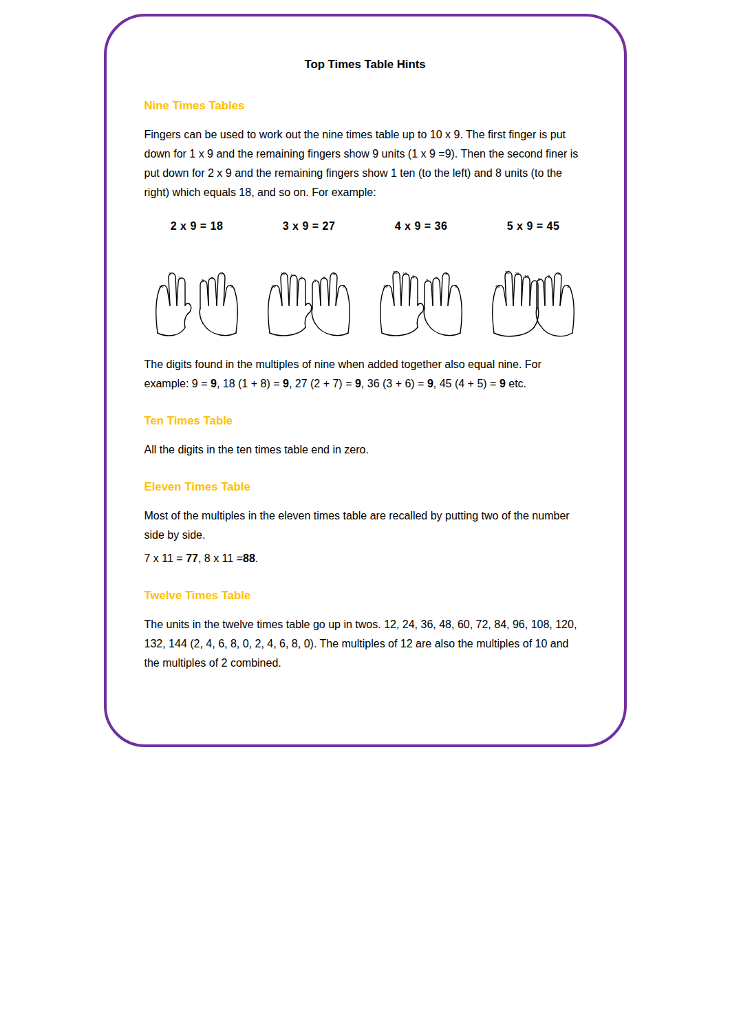Top Times Table Hints
Nine Times Tables
Fingers can be used to work out the nine times table up to 10 x 9. The first finger is put down for 1 x 9 and the remaining fingers show 9 units (1 x 9 =9). Then the second finer is put down for 2 x 9 and the remaining fingers show 1 ten (to the left) and 8 units (to the right) which equals 18, and so on. For example:
2 x 9 = 18
10 1 2 8 7 6 5
3 x 9 = 27
20 10 1 2 7 6 5 4
4 x 9 = 36
30 20 10 1 6 5 4 3
5 x 9 = 45
40 30 20 10 5 4 3 2
The digits found in the multiples of nine when added together also equal nine. For example: 9 = 9, 18 (1 + 8) = 9, 27 (2 + 7) = 9, 36 (3 + 6) = 9, 45 (4 + 5) = 9 etc.
Ten Times Table
All the digits in the ten times table end in zero.
Eleven Times Table
Most of the multiples in the eleven times table are recalled by putting two of the number side by side.
7 x 11 = 77, 8 x 11 =88.
Twelve Times Table
The units in the twelve times table go up in twos. 12, 24, 36, 48, 60, 72, 84, 96, 108, 120, 132, 144 (2, 4, 6, 8, 0, 2, 4, 6, 8, 0). The multiples of 12 are also the multiples of 10 and the multiples of 2 combined.